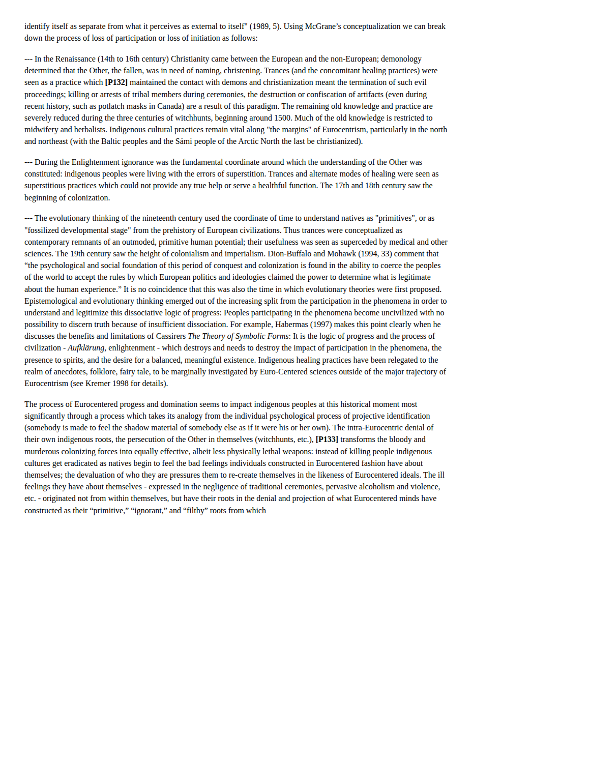identify itself as separate from what it perceives as external to itself" (1989, 5). Using McGrane’s conceptualization we can break down the process of loss of participation or loss of initiation as follows:
--- In the Renaissance (14th to 16th century) Christianity came between the European and the non-European; demonology determined that the Other, the fallen, was in need of naming, christening. Trances (and the concomitant healing practices) were seen as a practice which [P132] maintained the contact with demons and christianization meant the termination of such evil proceedings; killing or arrests of tribal members during ceremonies, the destruction or confiscation of artifacts (even during recent history, such as potlatch masks in Canada) are a result of this paradigm. The remaining old knowledge and practice are severely reduced during the three centuries of witchhunts, beginning around 1500. Much of the old knowledge is restricted to midwifery and herbalists. Indigenous cultural practices remain vital along "the margins" of Eurocentrism, particularly in the north and northeast (with the Baltic peoples and the Sámi people of the Arctic North the last be christianized).
--- During the Enlightenment ignorance was the fundamental coordinate around which the understanding of the Other was constituted: indigenous peoples were living with the errors of superstition. Trances and alternate modes of healing were seen as superstitious practices which could not provide any true help or serve a healthful function. The 17th and 18th century saw the beginning of colonization.
--- The evolutionary thinking of the nineteenth century used the coordinate of time to understand natives as "primitives", or as "fossilized developmental stage" from the prehistory of European civilizations. Thus trances were conceptualized as contemporary remnants of an outmoded, primitive human potential; their usefulness was seen as superceded by medical and other sciences. The 19th century saw the height of colonialism and imperialism. Dion-Buffalo and Mohawk (1994, 33) comment that “the psychological and social foundation of this period of conquest and colonization is found in the ability to coerce the peoples of the world to accept the rules by which European politics and ideologies claimed the power to determine what is legitimate about the human experience.” It is no coincidence that this was also the time in which evolutionary theories were first proposed. Epistemological and evolutionary thinking emerged out of the increasing split from the participation in the phenomena in order to understand and legitimize this dissociative logic of progress: Peoples participating in the phenomena become uncivilized with no possibility to discern truth because of insufficient dissociation. For example, Habermas (1997) makes this point clearly when he discusses the benefits and limitations of Cassirers The Theory of Symbolic Forms: It is the logic of progress and the process of civilization - Aufklärung, enlightenment - which destroys and needs to destroy the impact of participation in the phenomena, the presence to spirits, and the desire for a balanced, meaningful existence. Indigenous healing practices have been relegated to the realm of anecdotes, folklore, fairy tale, to be marginally investigated by Euro-Centered sciences outside of the major trajectory of Eurocentrism (see Kremer 1998 for details).
The process of Eurocentered progess and domination seems to impact indigenous peoples at this historical moment most significantly through a process which takes its analogy from the individual psychological process of projective identification (somebody is made to feel the shadow material of somebody else as if it were his or her own). The intra-Eurocentric denial of their own indigenous roots, the persecution of the Other in themselves (witchhunts, etc.), [P133] transforms the bloody and murderous colonizing forces into equally effective, albeit less physically lethal weapons: instead of killing people indigenous cultures get eradicated as natives begin to feel the bad feelings individuals constructed in Eurocentered fashion have about themselves; the devaluation of who they are pressures them to re-create themselves in the likeness of Eurocentered ideals. The ill feelings they have about themselves - expressed in the negligence of traditional ceremonies, pervasive alcoholism and violence, etc. - originated not from within themselves, but have their roots in the denial and projection of what Eurocentered minds have constructed as their “primitive,” “ignorant,” and “filthy” roots from which